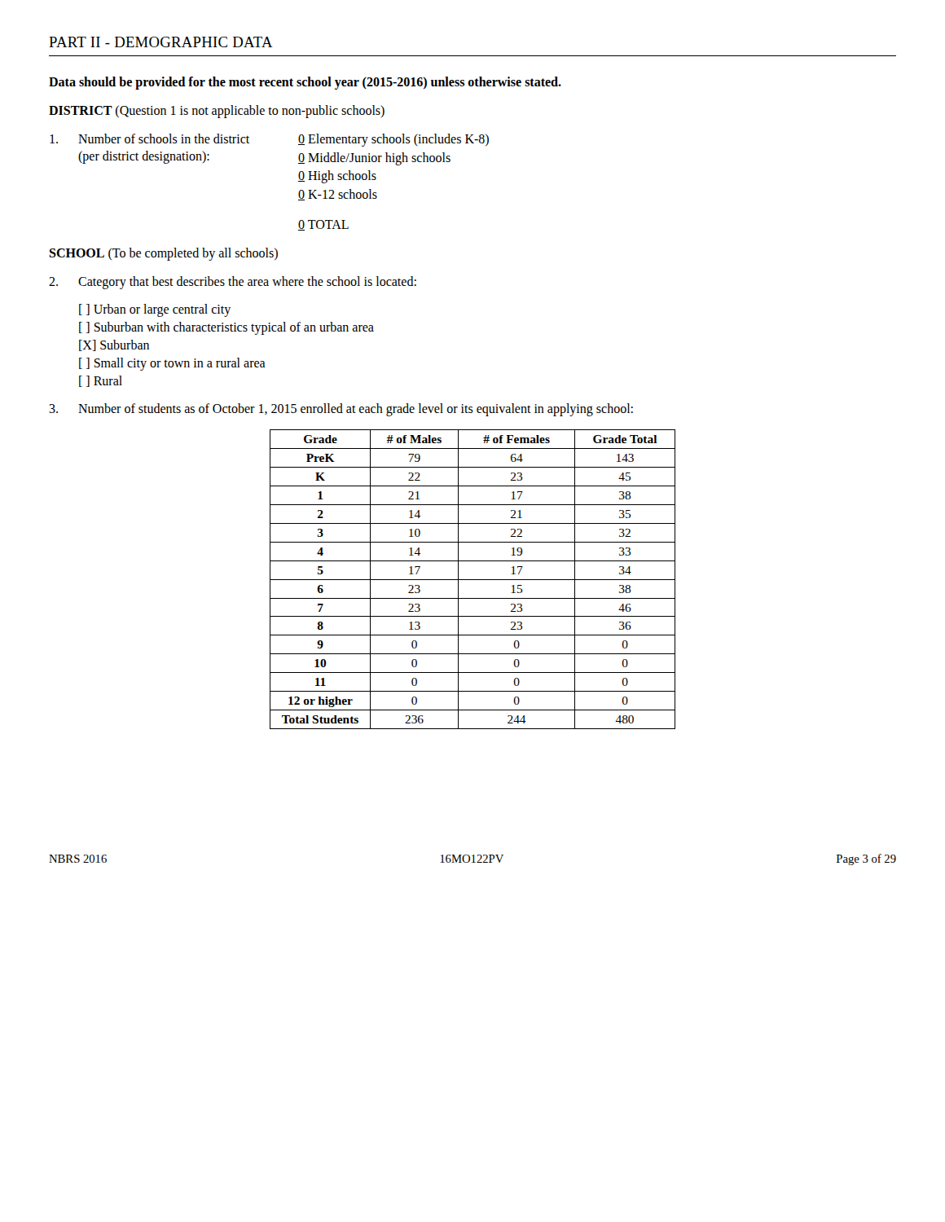PART II - DEMOGRAPHIC DATA
Data should be provided for the most recent school year (2015-2016) unless otherwise stated.
DISTRICT (Question 1 is not applicable to non-public schools)
1.
Number of schools in the district
(per district designation):
0 Elementary schools (includes K-8)
0 Middle/Junior high schools
0 High schools
0 K-12 schools
0 TOTAL
SCHOOL (To be completed by all schools)
2.
Category that best describes the area where the school is located:
[ ] Urban or large central city
[ ] Suburban with characteristics typical of an urban area
[X] Suburban
[ ] Small city or town in a rural area
[ ] Rural
3.
Number of students as of October 1, 2015 enrolled at each grade level or its equivalent in applying school:
| Grade | # of Males | # of Females | Grade Total |
| --- | --- | --- | --- |
| PreK | 79 | 64 | 143 |
| K | 22 | 23 | 45 |
| 1 | 21 | 17 | 38 |
| 2 | 14 | 21 | 35 |
| 3 | 10 | 22 | 32 |
| 4 | 14 | 19 | 33 |
| 5 | 17 | 17 | 34 |
| 6 | 23 | 15 | 38 |
| 7 | 23 | 23 | 46 |
| 8 | 13 | 23 | 36 |
| 9 | 0 | 0 | 0 |
| 10 | 0 | 0 | 0 |
| 11 | 0 | 0 | 0 |
| 12 or higher | 0 | 0 | 0 |
| Total Students | 236 | 244 | 480 |
NBRS 2016
16MO122PV
Page 3 of 29